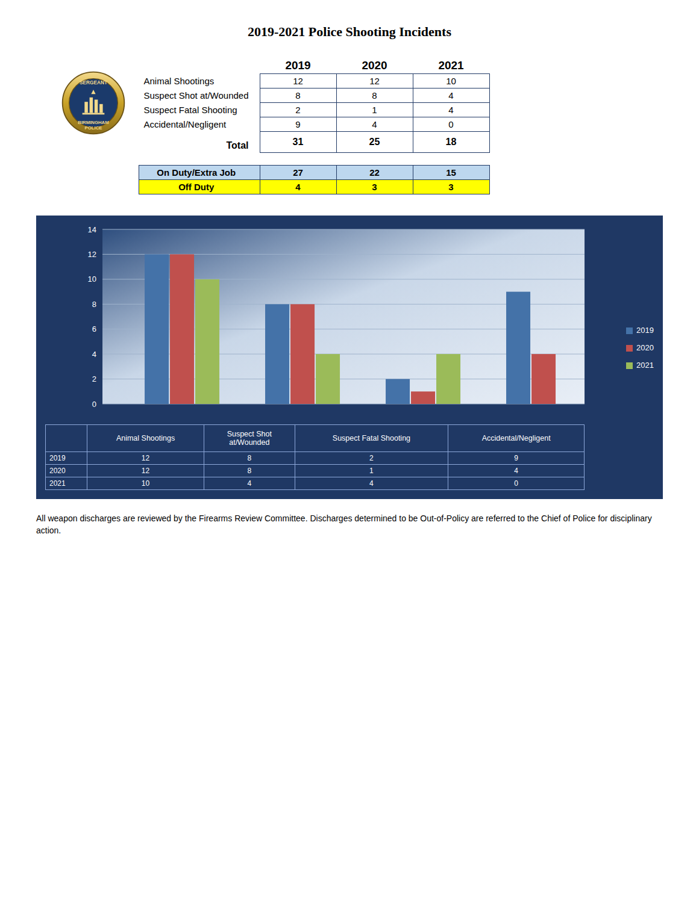2019-2021 Police Shooting Incidents
SERGEANT BIRMINGHAM POLICE
| | 2019 | 2020 | 2021 |
| --- | --- | --- | --- |
| Animal Shootings | 12 | 12 | 10 |
| Suspect Shot at/Wounded | 8 | 8 | 4 |
| Suspect Fatal Shooting | 2 | 1 | 4 |
| Accidental/Negligent | 9 | 4 | 0 |
| Total | 31 | 25 | 18 |
| On Duty/Extra Job | 27 | 22 | 15 |
| Off Duty | 4 | 3 | 3 |
0 2 4 6 8 10 12 14
2019
2020
2021
| | Animal Shootings | Suspect Shot at/Wounded | Suspect Fatal Shooting | Accidental/Negligent | |
| 2019 | 12 | 8 | 2 | 9 | |
| 2020 | 12 | 8 | 1 | 4 | |
| 2021 | 10 | 4 | 4 | 0 | |
All weapon discharges are reviewed by the Firearms Review Committee. Discharges determined to be Out-of-Policy are referred to the Chief of Police for disciplinary action.